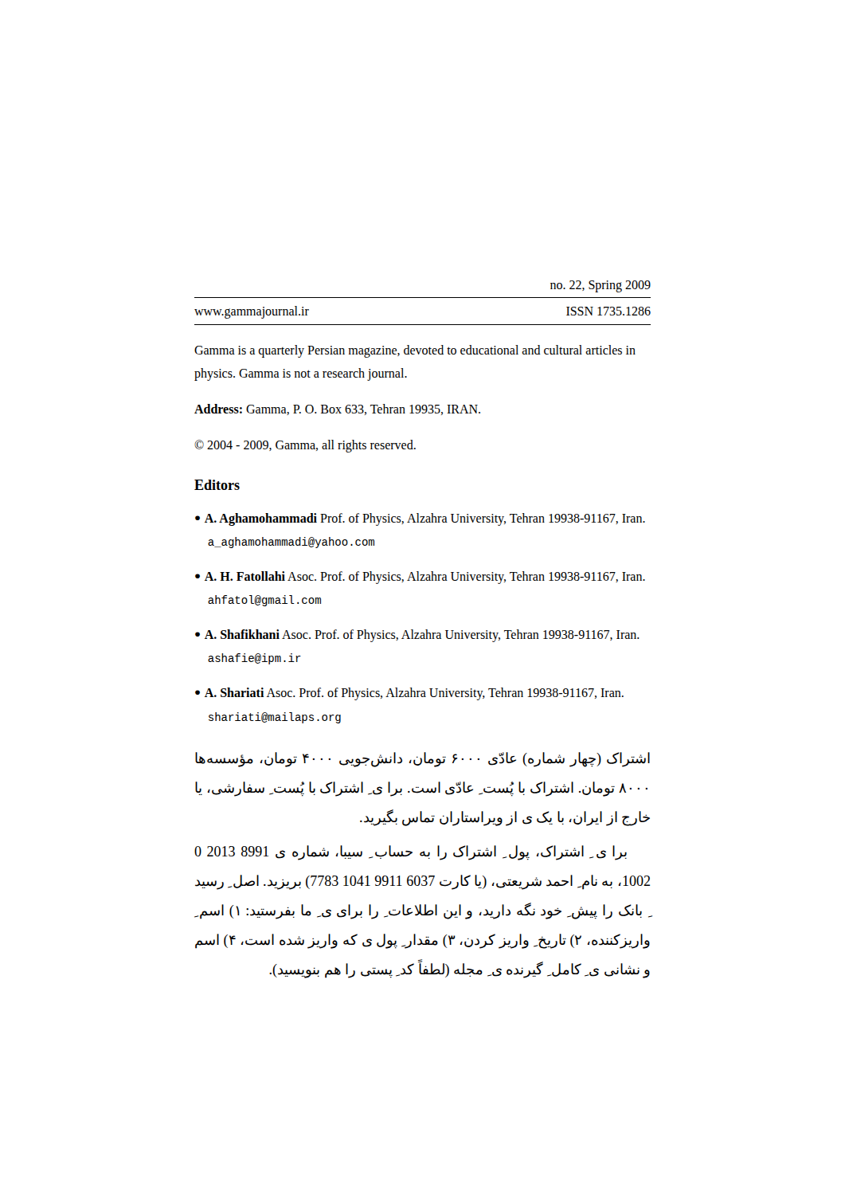no. 22, Spring 2009
www.gammajournal.ir ISSN 1735.1286
Gamma is a quarterly Persian magazine, devoted to educational and cultural articles in physics. Gamma is not a research journal.
Address: Gamma, P. O. Box 633, Tehran 19935, IRAN.
© 2004 - 2009, Gamma, all rights reserved.
Editors
●A. Aghamohammadi Prof. of Physics, Alzahra University, Tehran 19938-91167, Iran. a_aghamohammadi@yahoo.com
●A. H. Fatollahi Asoc. Prof. of Physics, Alzahra University, Tehran 19938-91167, Iran. ahfatol@gmail.com
●A. Shafikhani Asoc. Prof. of Physics, Alzahra University, Tehran 19938-91167, Iran. ashafie@ipm.ir
●A. Shariati Asoc. Prof. of Physics, Alzahra University, Tehran 19938-91167, Iran. shariati@mailaps.org
اشتراک (چهار شماره) عادّی ۶۰۰۰ تومان، دانش‌جویی ۴۰۰۰ تومان، مؤسسه‌ها ۸۰۰۰ تومان. اشتراک با پُست ِ عادّی است. برا ی ِ اشتراک با پُست ِ سفارشی، یا خارج از ایران، با یک ی از ویراستاران تماس بگیرید.
برا ی ِ اشتراک، پول ِ اشتراک را به حساب ِ سیبا، شماره ی 0 2013 8991 1002، به نام ِ احمد شریعتی، (یا کارت 7783 1041 9911 6037) بریزید. اصل ِ رسید ِ بانک را پیش ِ خود نگه دارید، و این اطلاعات ِ را برای ی ِ ما بفرستید: ۱) اسم ِ واریزکننده، ۲) تاریخ ِ واریز کردن، ۳) مقدار ِ پول ی که واریز شده است، ۴) اسم و نشانی ی ِ کامل ِ گیرنده ی ِ مجله (لطفاً کد ِ پستی را هم بنویسید).